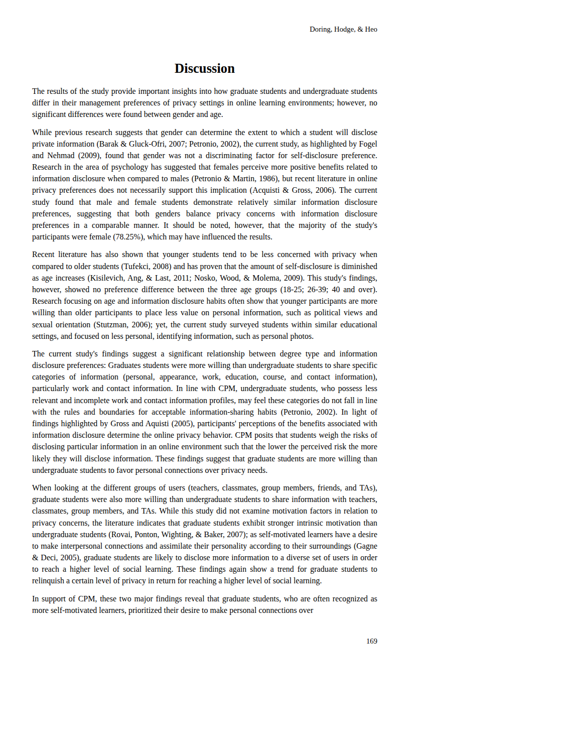Doring, Hodge, & Heo
Discussion
The results of the study provide important insights into how graduate students and undergraduate students differ in their management preferences of privacy settings in online learning environments; however, no significant differences were found between gender and age.
While previous research suggests that gender can determine the extent to which a student will disclose private information (Barak & Gluck-Ofri, 2007; Petronio, 2002), the current study, as highlighted by Fogel and Nehmad (2009), found that gender was not a discriminating factor for self-disclosure preference. Research in the area of psychology has suggested that females perceive more positive benefits related to information disclosure when compared to males (Petronio & Martin, 1986), but recent literature in online privacy preferences does not necessarily support this implication (Acquisti & Gross, 2006). The current study found that male and female students demonstrate relatively similar information disclosure preferences, suggesting that both genders balance privacy concerns with information disclosure preferences in a comparable manner. It should be noted, however, that the majority of the study's participants were female (78.25%), which may have influenced the results.
Recent literature has also shown that younger students tend to be less concerned with privacy when compared to older students (Tufekci, 2008) and has proven that the amount of self-disclosure is diminished as age increases (Kisilevich, Ang, & Last, 2011; Nosko, Wood, & Molema, 2009). This study's findings, however, showed no preference difference between the three age groups (18-25; 26-39; 40 and over). Research focusing on age and information disclosure habits often show that younger participants are more willing than older participants to place less value on personal information, such as political views and sexual orientation (Stutzman, 2006); yet, the current study surveyed students within similar educational settings, and focused on less personal, identifying information, such as personal photos.
The current study's findings suggest a significant relationship between degree type and information disclosure preferences: Graduates students were more willing than undergraduate students to share specific categories of information (personal, appearance, work, education, course, and contact information), particularly work and contact information. In line with CPM, undergraduate students, who possess less relevant and incomplete work and contact information profiles, may feel these categories do not fall in line with the rules and boundaries for acceptable information-sharing habits (Petronio, 2002). In light of findings highlighted by Gross and Aquisti (2005), participants' perceptions of the benefits associated with information disclosure determine the online privacy behavior. CPM posits that students weigh the risks of disclosing particular information in an online environment such that the lower the perceived risk the more likely they will disclose information. These findings suggest that graduate students are more willing than undergraduate students to favor personal connections over privacy needs.
When looking at the different groups of users (teachers, classmates, group members, friends, and TAs), graduate students were also more willing than undergraduate students to share information with teachers, classmates, group members, and TAs. While this study did not examine motivation factors in relation to privacy concerns, the literature indicates that graduate students exhibit stronger intrinsic motivation than undergraduate students (Rovai, Ponton, Wighting, & Baker, 2007); as self-motivated learners have a desire to make interpersonal connections and assimilate their personality according to their surroundings (Gagne & Deci, 2005), graduate students are likely to disclose more information to a diverse set of users in order to reach a higher level of social learning. These findings again show a trend for graduate students to relinquish a certain level of privacy in return for reaching a higher level of social learning.
In support of CPM, these two major findings reveal that graduate students, who are often recognized as more self-motivated learners, prioritized their desire to make personal connections over
169